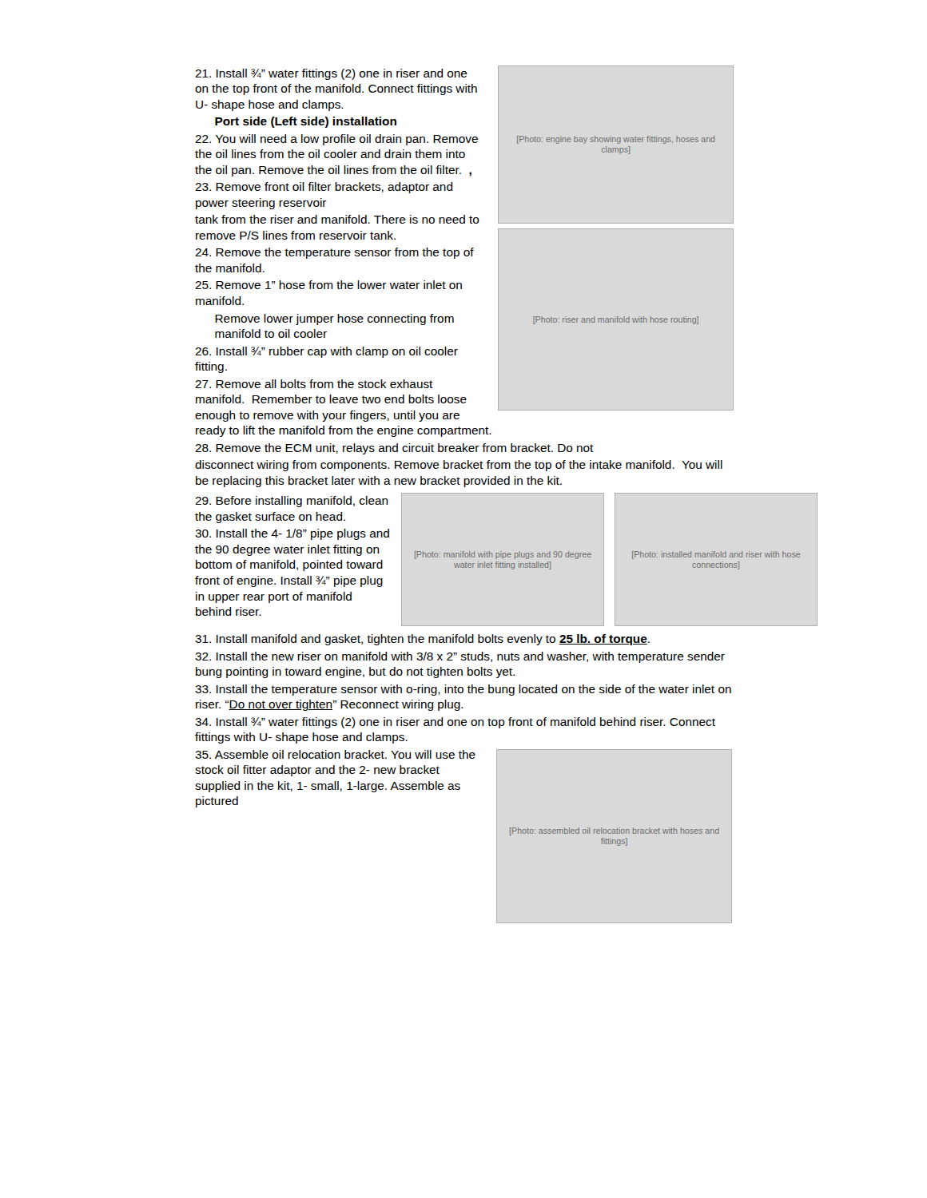21. Install ¾” water fittings (2) one in riser and one on the top front of the manifold. Connect fittings with U- shape hose and clamps.
Port side (Left side) installation
22. You will need a low profile oil drain pan. Remove the oil lines from the oil cooler and drain them into the oil pan. Remove the oil lines from the oil filter. ,
23. Remove front oil filter brackets, adaptor and power steering reservoir
tank from the riser and manifold. There is no need to remove P/S lines from reservoir tank.
24. Remove the temperature sensor from the top of the manifold.
25. Remove 1” hose from the lower water inlet on manifold.
Remove lower jumper hose connecting from manifold to oil cooler
26. Install ¾” rubber cap with clamp on oil cooler fitting.
27. Remove all bolts from the stock exhaust manifold. Remember to leave two end bolts loose enough to remove with your fingers, until you are ready to lift the manifold from the engine compartment.
28. Remove the ECM unit, relays and circuit breaker from bracket. Do not
disconnect wiring from components. Remove bracket from the top of the intake manifold. You will be replacing this bracket later with a new bracket provided in the kit.
29. Before installing manifold, clean the gasket surface on head.
30. Install the 4- 1/8” pipe plugs and the 90 degree water inlet fitting on bottom of manifold, pointed toward front of engine. Install ¾” pipe plug in upper rear port of manifold behind riser.
31. Install manifold and gasket, tighten the manifold bolts evenly to 25 lb. of torque.
32. Install the new riser on manifold with 3/8 x 2” studs, nuts and washer, with temperature sender bung pointing in toward engine, but do not tighten bolts yet.
33. Install the temperature sensor with o-ring, into the bung located on the side of the water inlet on riser. “Do not over tighten” Reconnect wiring plug.
34. Install ¾” water fittings (2) one in riser and one on top front of manifold behind riser. Connect fittings with U- shape hose and clamps.
35. Assemble oil relocation bracket. You will use the stock oil fitter adaptor and the 2- new bracket supplied in the kit, 1- small, 1-large. Assemble as pictured